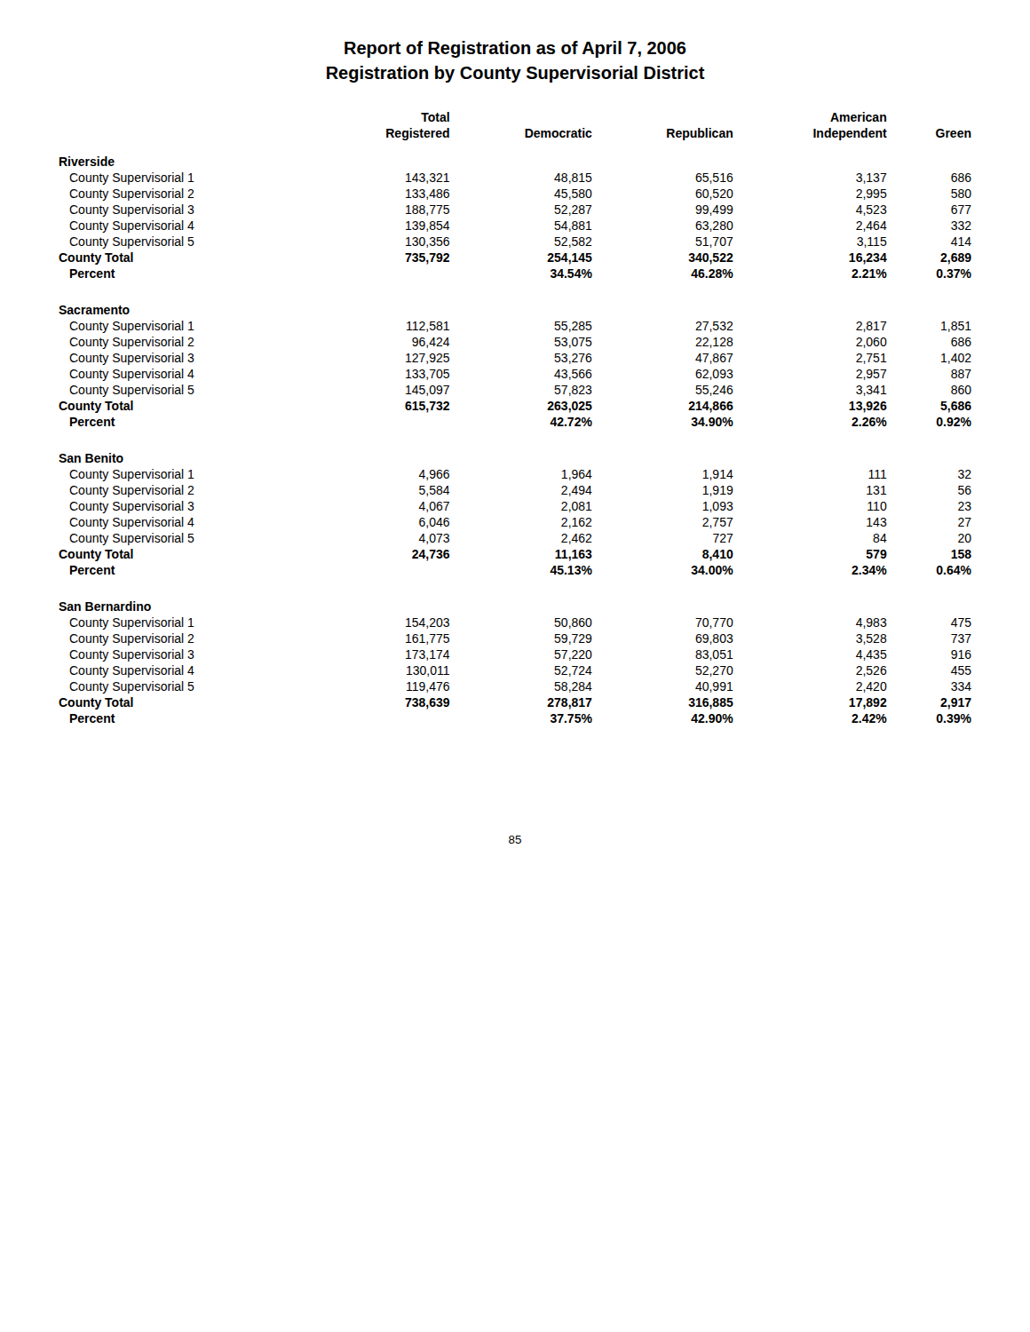Report of Registration as of April 7, 2006 Registration by County Supervisorial District
| | Total | | | American | |
| --- | --- | --- | --- | --- | --- |
| | Registered | Democratic | Republican | Independent | Green |
| Riverside | | | | | |
| County Supervisorial 1 | 143,321 | 48,815 | 65,516 | 3,137 | 686 |
| County Supervisorial 2 | 133,486 | 45,580 | 60,520 | 2,995 | 580 |
| County Supervisorial 3 | 188,775 | 52,287 | 99,499 | 4,523 | 677 |
| County Supervisorial 4 | 139,854 | 54,881 | 63,280 | 2,464 | 332 |
| County Supervisorial 5 | 130,356 | 52,582 | 51,707 | 3,115 | 414 |
| County Total | 735,792 | 254,145 | 340,522 | 16,234 | 2,689 |
| Percent | | 34.54% | 46.28% | 2.21% | 0.37% |
| Sacramento | | | | | |
| County Supervisorial 1 | 112,581 | 55,285 | 27,532 | 2,817 | 1,851 |
| County Supervisorial 2 | 96,424 | 53,075 | 22,128 | 2,060 | 686 |
| County Supervisorial 3 | 127,925 | 53,276 | 47,867 | 2,751 | 1,402 |
| County Supervisorial 4 | 133,705 | 43,566 | 62,093 | 2,957 | 887 |
| County Supervisorial 5 | 145,097 | 57,823 | 55,246 | 3,341 | 860 |
| County Total | 615,732 | 263,025 | 214,866 | 13,926 | 5,686 |
| Percent | | 42.72% | 34.90% | 2.26% | 0.92% |
| San Benito | | | | | |
| County Supervisorial 1 | 4,966 | 1,964 | 1,914 | 111 | 32 |
| County Supervisorial 2 | 5,584 | 2,494 | 1,919 | 131 | 56 |
| County Supervisorial 3 | 4,067 | 2,081 | 1,093 | 110 | 23 |
| County Supervisorial 4 | 6,046 | 2,162 | 2,757 | 143 | 27 |
| County Supervisorial 5 | 4,073 | 2,462 | 727 | 84 | 20 |
| County Total | 24,736 | 11,163 | 8,410 | 579 | 158 |
| Percent | | 45.13% | 34.00% | 2.34% | 0.64% |
| San Bernardino | | | | | |
| County Supervisorial 1 | 154,203 | 50,860 | 70,770 | 4,983 | 475 |
| County Supervisorial 2 | 161,775 | 59,729 | 69,803 | 3,528 | 737 |
| County Supervisorial 3 | 173,174 | 57,220 | 83,051 | 4,435 | 916 |
| County Supervisorial 4 | 130,011 | 52,724 | 52,270 | 2,526 | 455 |
| County Supervisorial 5 | 119,476 | 58,284 | 40,991 | 2,420 | 334 |
| County Total | 738,639 | 278,817 | 316,885 | 17,892 | 2,917 |
| Percent | | 37.75% | 42.90% | 2.42% | 0.39% |
85